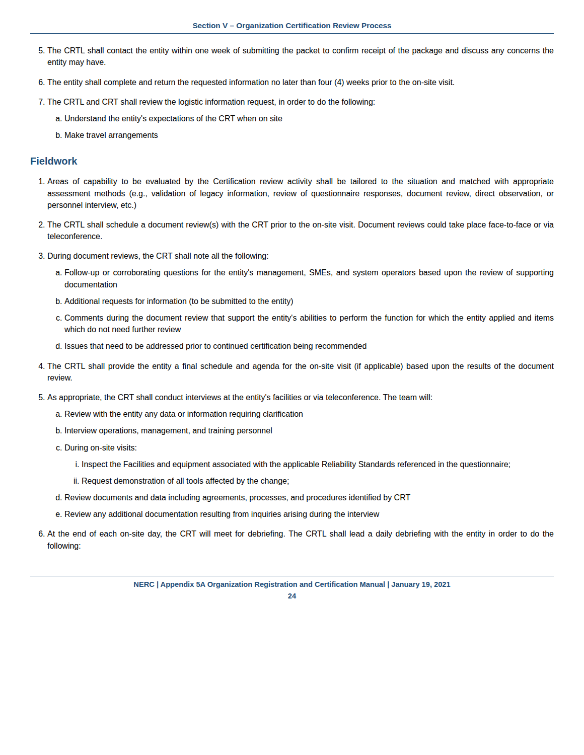Section V – Organization Certification Review Process
The CRTL shall contact the entity within one week of submitting the packet to confirm receipt of the package and discuss any concerns the entity may have.
The entity shall complete and return the requested information no later than four (4) weeks prior to the on-site visit.
The CRTL and CRT shall review the logistic information request, in order to do the following:
Understand the entity's expectations of the CRT when on site
Make travel arrangements
Fieldwork
Areas of capability to be evaluated by the Certification review activity shall be tailored to the situation and matched with appropriate assessment methods (e.g., validation of legacy information, review of questionnaire responses, document review, direct observation, or personnel interview, etc.)
The CRTL shall schedule a document review(s) with the CRT prior to the on-site visit. Document reviews could take place face-to-face or via teleconference.
During document reviews, the CRT shall note all the following:
Follow-up or corroborating questions for the entity's management, SMEs, and system operators based upon the review of supporting documentation
Additional requests for information (to be submitted to the entity)
Comments during the document review that support the entity's abilities to perform the function for which the entity applied and items which do not need further review
Issues that need to be addressed prior to continued certification being recommended
The CRTL shall provide the entity a final schedule and agenda for the on-site visit (if applicable) based upon the results of the document review.
As appropriate, the CRT shall conduct interviews at the entity's facilities or via teleconference. The team will:
Review with the entity any data or information requiring clarification
Interview operations, management, and training personnel
During on-site visits:
Inspect the Facilities and equipment associated with the applicable Reliability Standards referenced in the questionnaire;
Request demonstration of all tools affected by the change;
Review documents and data including agreements, processes, and procedures identified by CRT
Review any additional documentation resulting from inquiries arising during the interview
At the end of each on-site day, the CRT will meet for debriefing. The CRTL shall lead a daily debriefing with the entity in order to do the following:
NERC | Appendix 5A Organization Registration and Certification Manual | January 19, 2021
24